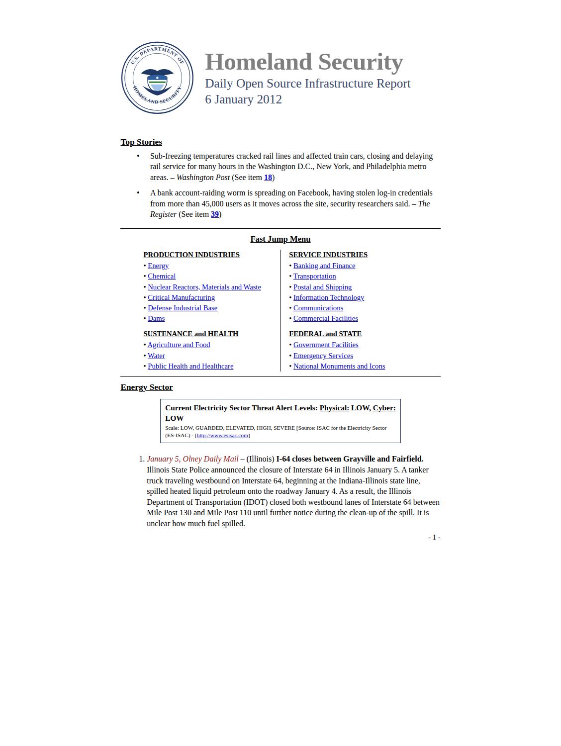U.S. DEPARTMENT OF HOMELAND SECURITY
Homeland Security
Daily Open Source Infrastructure Report
6 January 2012
Top Stories
Sub-freezing temperatures cracked rail lines and affected train cars, closing and delaying rail service for many hours in the Washington D.C., New York, and Philadelphia metro areas. – Washington Post (See item 18)
A bank account-raiding worm is spreading on Facebook, having stolen log-in credentials from more than 45,000 users as it moves across the site, security researchers said. – The Register (See item 39)
Fast Jump Menu
PRODUCTION INDUSTRIES
• Energy
• Chemical
• Nuclear Reactors, Materials and Waste
• Critical Manufacturing
• Defense Industrial Base
• Dams
SUSTENANCE and HEALTH
• Agriculture and Food
• Water
• Public Health and Healthcare
SERVICE INDUSTRIES
• Banking and Finance
• Transportation
• Postal and Shipping
• Information Technology
• Communications
• Commercial Facilities
FEDERAL and STATE
• Government Facilities
• Emergency Services
• National Monuments and Icons
Energy Sector
Current Electricity Sector Threat Alert Levels: Physical: LOW, Cyber: LOW
Scale: LOW, GUARDED, ELEVATED, HIGH, SEVERE [Source: ISAC for the Electricity Sector (ES-ISAC) - [http://www.esisac.com]
January 5, Olney Daily Mail – (Illinois) I-64 closes between Grayville and Fairfield. Illinois State Police announced the closure of Interstate 64 in Illinois January 5. A tanker truck traveling westbound on Interstate 64, beginning at the Indiana-Illinois state line, spilled heated liquid petroleum onto the roadway January 4. As a result, the Illinois Department of Transportation (IDOT) closed both westbound lanes of Interstate 64 between Mile Post 130 and Mile Post 110 until further notice during the clean-up of the spill. It is unclear how much fuel spilled.
- 1 -